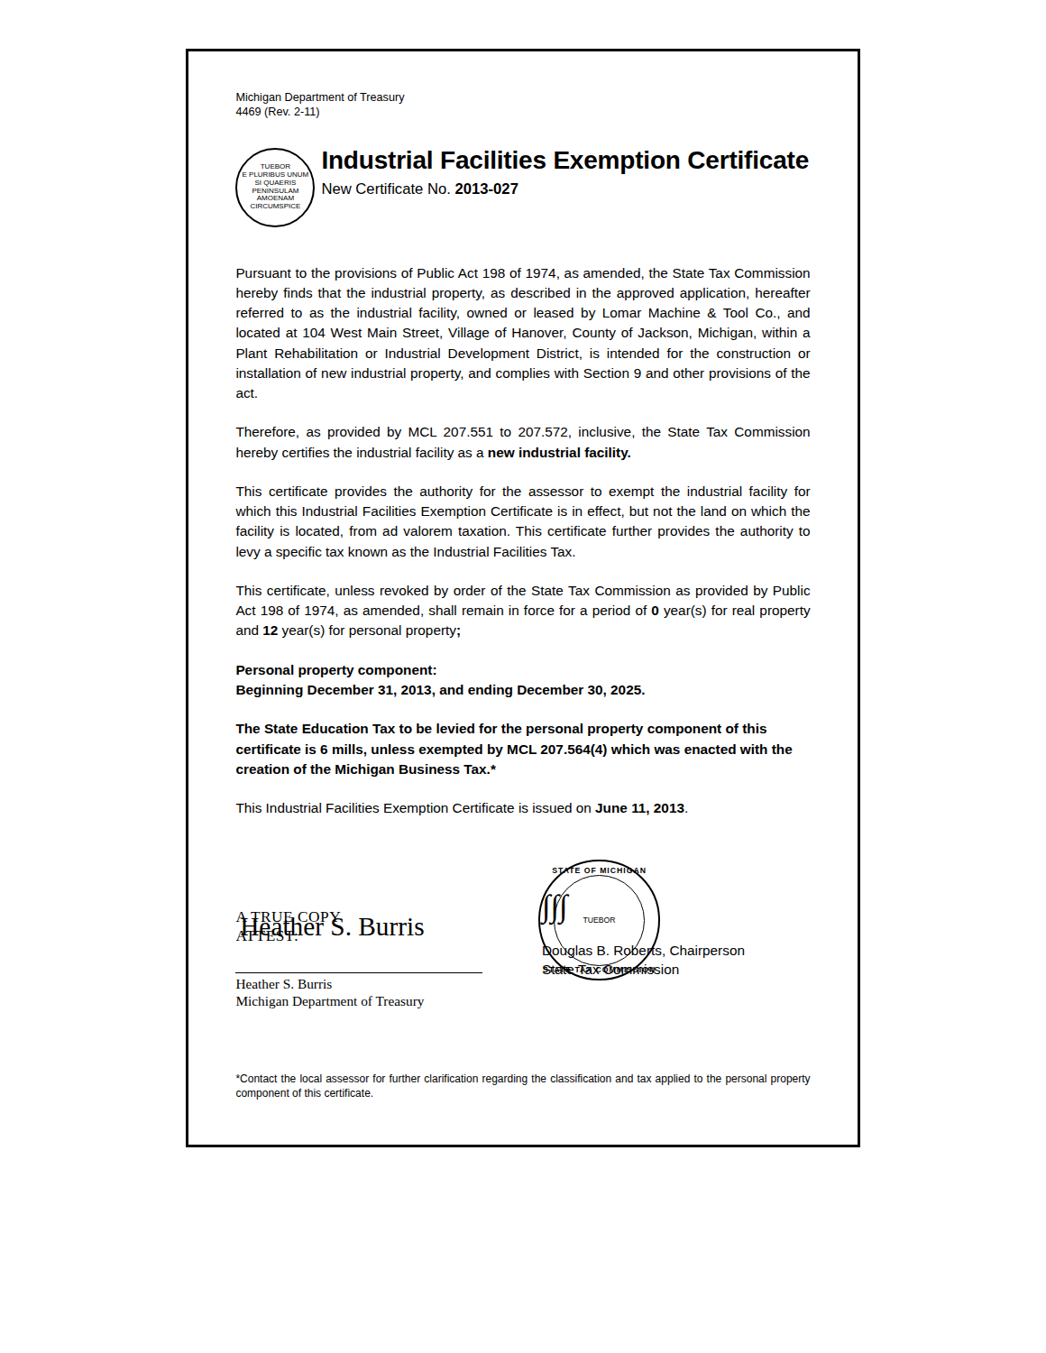Michigan Department of Treasury
4469 (Rev. 2-11)
TUEBOR
E PLURIBUS UNUM
SI QUAERIS PENINSULAM AMOENAM CIRCUMSPICE
Industrial Facilities Exemption Certificate
New Certificate No. 2013-027
Pursuant to the provisions of Public Act 198 of 1974, as amended, the State Tax Commission hereby finds that the industrial property, as described in the approved application, hereafter referred to as the industrial facility, owned or leased by Lomar Machine & Tool Co., and located at 104 West Main Street, Village of Hanover, County of Jackson, Michigan, within a Plant Rehabilitation or Industrial Development District, is intended for the construction or installation of new industrial property, and complies with Section 9 and other provisions of the act.
Therefore, as provided by MCL 207.551 to 207.572, inclusive, the State Tax Commission hereby certifies the industrial facility as a new industrial facility.
This certificate provides the authority for the assessor to exempt the industrial facility for which this Industrial Facilities Exemption Certificate is in effect, but not the land on which the facility is located, from ad valorem taxation. This certificate further provides the authority to levy a specific tax known as the Industrial Facilities Tax.
This certificate, unless revoked by order of the State Tax Commission as provided by Public Act 198 of 1974, as amended, shall remain in force for a period of 0 year(s) for real property and 12 year(s) for personal property;
Personal property component:
Beginning December 31, 2013, and ending December 30, 2025.
The State Education Tax to be levied for the personal property component of this certificate is 6 mills, unless exempted by MCL 207.564(4) which was enacted with the creation of the Michigan Business Tax.*
This Industrial Facilities Exemption Certificate is issued on June 11, 2013.
A TRUE COPY
ATTEST:
Heather S. Burris
Michigan Department of Treasury
Heather S. Burris
STATE OF MICHIGAN
TUEBOR
STATE TAX COMMISSION
∫∫∫
Douglas B. Roberts, Chairperson
State Tax Commission
*Contact the local assessor for further clarification regarding the classification and tax applied to the personal property component of this certificate.